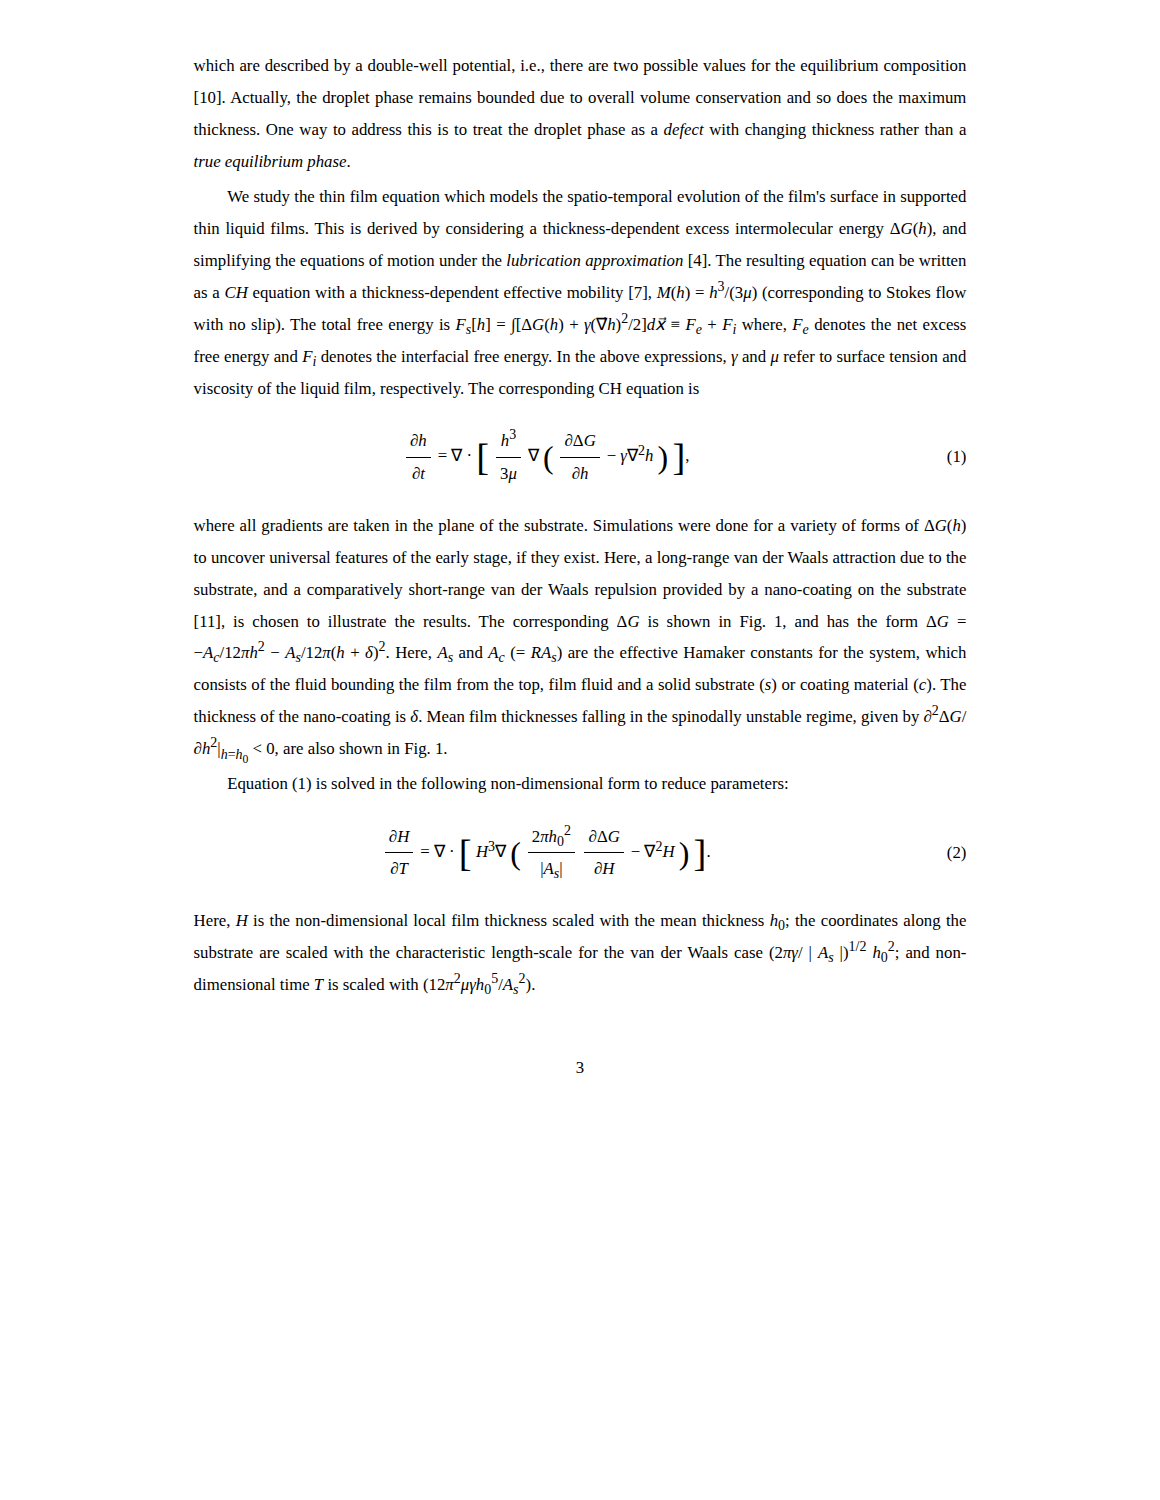which are described by a double-well potential, i.e., there are two possible values for the equilibrium composition [10]. Actually, the droplet phase remains bounded due to overall volume conservation and so does the maximum thickness. One way to address this is to treat the droplet phase as a defect with changing thickness rather than a true equilibrium phase.
We study the thin film equation which models the spatio-temporal evolution of the film's surface in supported thin liquid films. This is derived by considering a thickness-dependent excess intermolecular energy ΔG(h), and simplifying the equations of motion under the lubrication approximation [4]. The resulting equation can be written as a CH equation with a thickness-dependent effective mobility [7], M(h) = h3/(3μ) (corresponding to Stokes flow with no slip). The total free energy is Fs[h] = ∫[ΔG(h) + γ(∇⃗h)2/2]dx⃗ ≡ Fe + Fi where, Fe denotes the net excess free energy and Fi denotes the interfacial free energy. In the above expressions, γ and μ refer to surface tension and viscosity of the liquid film, respectively. The corresponding CH equation is
∂h∂t = ∇ · [ h33μ ∇ ( ∂ΔG∂h − γ∇2h ) ],
(1)
where all gradients are taken in the plane of the substrate. Simulations were done for a variety of forms of ΔG(h) to uncover universal features of the early stage, if they exist. Here, a long-range van der Waals attraction due to the substrate, and a comparatively short-range van der Waals repulsion provided by a nano-coating on the substrate [11], is chosen to illustrate the results. The corresponding ΔG is shown in Fig. 1, and has the form ΔG = −Ac/12πh2 − As/12π(h + δ)2. Here, As and Ac (= RAs) are the effective Hamaker constants for the system, which consists of the fluid bounding the film from the top, film fluid and a solid substrate (s) or coating material (c). The thickness of the nano-coating is δ. Mean film thicknesses falling in the spinodally unstable regime, given by ∂2ΔG/∂h2|h=h0 < 0, are also shown in Fig. 1.
Equation (1) is solved in the following non-dimensional form to reduce parameters:
∂H∂T = ∇ · [ H3∇ ( 2πh02|As| ∂ΔG∂H − ∇2H ) ].
(2)
Here, H is the non-dimensional local film thickness scaled with the mean thickness h0; the coordinates along the substrate are scaled with the characteristic length-scale for the van der Waals case (2πγ/ | As |)1/2 h02; and non-dimensional time T is scaled with (12π2μγh05/As2).
3